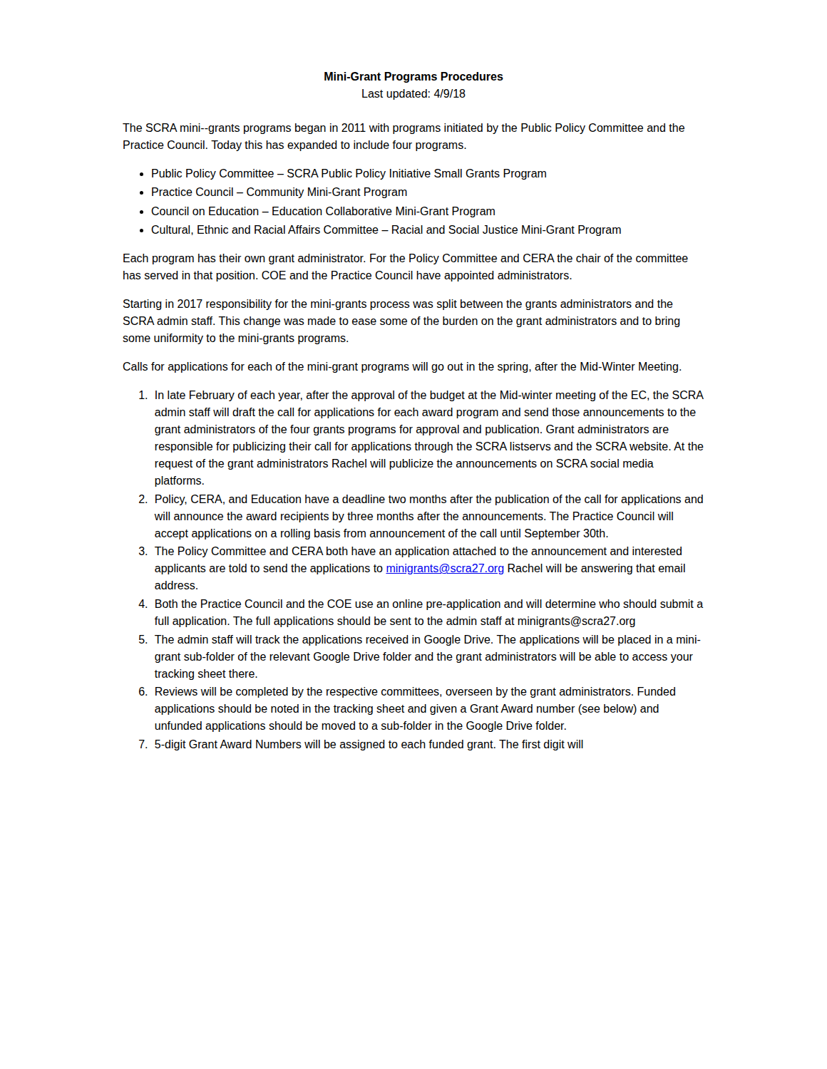Mini-Grant Programs Procedures
Last updated: 4/9/18
The SCRA mini--grants programs began in 2011 with programs initiated by the Public Policy Committee and the Practice Council. Today this has expanded to include four programs.
Public Policy Committee – SCRA Public Policy Initiative Small Grants Program
Practice Council – Community Mini-Grant Program
Council on Education – Education Collaborative Mini-Grant Program
Cultural, Ethnic and Racial Affairs Committee – Racial and Social Justice Mini-Grant Program
Each program has their own grant administrator. For the Policy Committee and CERA the chair of the committee has served in that position. COE and the Practice Council have appointed administrators.
Starting in 2017 responsibility for the mini-grants process was split between the grants administrators and the SCRA admin staff. This change was made to ease some of the burden on the grant administrators and to bring some uniformity to the mini-grants programs.
Calls for applications for each of the mini-grant programs will go out in the spring, after the Mid-Winter Meeting.
In late February of each year, after the approval of the budget at the Mid-winter meeting of the EC, the SCRA admin staff will draft the call for applications for each award program and send those announcements to the grant administrators of the four grants programs for approval and publication. Grant administrators are responsible for publicizing their call for applications through the SCRA listservs and the SCRA website. At the request of the grant administrators Rachel will publicize the announcements on SCRA social media platforms.
Policy, CERA, and Education have a deadline two months after the publication of the call for applications and will announce the award recipients by three months after the announcements. The Practice Council will accept applications on a rolling basis from announcement of the call until September 30th.
The Policy Committee and CERA both have an application attached to the announcement and interested applicants are told to send the applications to minigrants@scra27.org Rachel will be answering that email address.
Both the Practice Council and the COE use an online pre-application and will determine who should submit a full application. The full applications should be sent to the admin staff at minigrants@scra27.org
The admin staff will track the applications received in Google Drive. The applications will be placed in a mini-grant sub-folder of the relevant Google Drive folder and the grant administrators will be able to access your tracking sheet there.
Reviews will be completed by the respective committees, overseen by the grant administrators. Funded applications should be noted in the tracking sheet and given a Grant Award number (see below) and unfunded applications should be moved to a sub-folder in the Google Drive folder.
5-digit Grant Award Numbers will be assigned to each funded grant. The first digit will